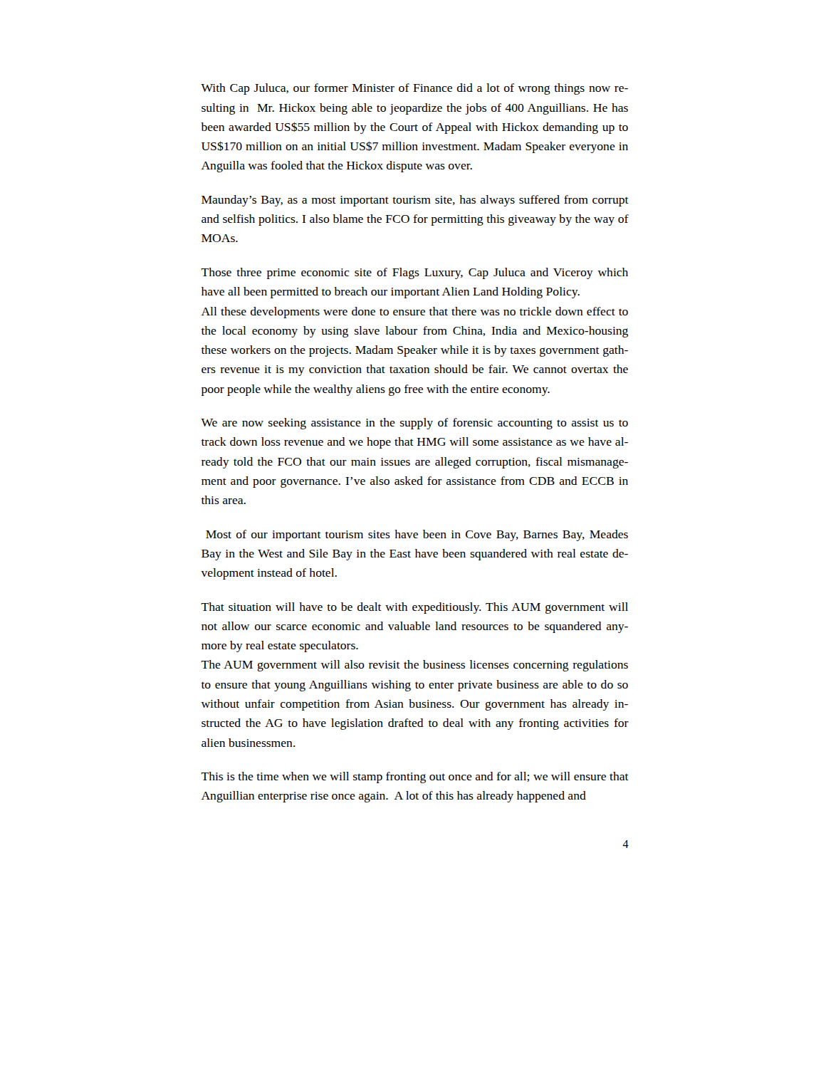With Cap Juluca, our former Minister of Finance did a lot of wrong things now resulting in Mr. Hickox being able to jeopardize the jobs of 400 Anguillians. He has been awarded US$55 million by the Court of Appeal with Hickox demanding up to US$170 million on an initial US$7 million investment. Madam Speaker everyone in Anguilla was fooled that the Hickox dispute was over.
Maunday’s Bay, as a most important tourism site, has always suffered from corrupt and selfish politics. I also blame the FCO for permitting this giveaway by the way of MOAs.
Those three prime economic site of Flags Luxury, Cap Juluca and Viceroy which have all been permitted to breach our important Alien Land Holding Policy.
All these developments were done to ensure that there was no trickle down effect to the local economy by using slave labour from China, India and Mexico-housing these workers on the projects. Madam Speaker while it is by taxes government gathers revenue it is my conviction that taxation should be fair. We cannot overtax the poor people while the wealthy aliens go free with the entire economy.
We are now seeking assistance in the supply of forensic accounting to assist us to track down loss revenue and we hope that HMG will some assistance as we have already told the FCO that our main issues are alleged corruption, fiscal mismanagement and poor governance. I’ve also asked for assistance from CDB and ECCB in this area.
Most of our important tourism sites have been in Cove Bay, Barnes Bay, Meades Bay in the West and Sile Bay in the East have been squandered with real estate development instead of hotel.
That situation will have to be dealt with expeditiously. This AUM government will not allow our scarce economic and valuable land resources to be squandered anymore by real estate speculators.
The AUM government will also revisit the business licenses concerning regulations to ensure that young Anguillians wishing to enter private business are able to do so without unfair competition from Asian business. Our government has already instructed the AG to have legislation drafted to deal with any fronting activities for alien businessmen.
This is the time when we will stamp fronting out once and for all; we will ensure that Anguillian enterprise rise once again. A lot of this has already happened and
4